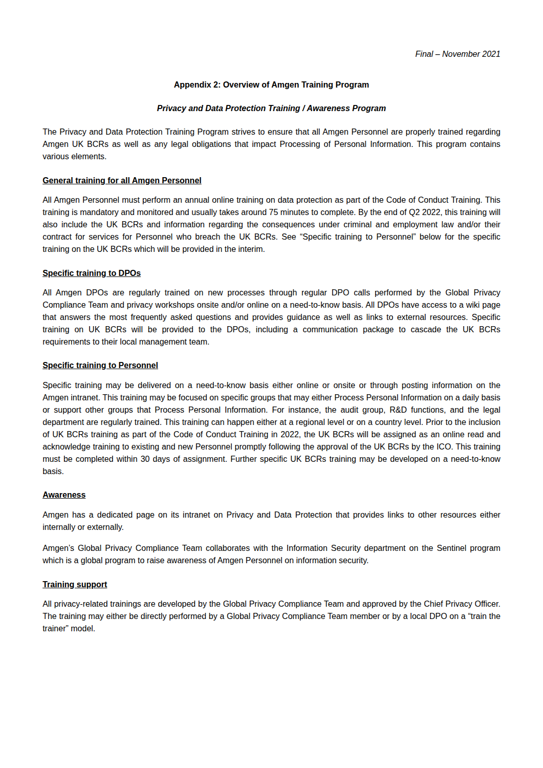Final – November 2021
Appendix 2: Overview of Amgen Training Program
Privacy and Data Protection Training / Awareness Program
The Privacy and Data Protection Training Program strives to ensure that all Amgen Personnel are properly trained regarding Amgen UK BCRs as well as any legal obligations that impact Processing of Personal Information. This program contains various elements.
General training for all Amgen Personnel
All Amgen Personnel must perform an annual online training on data protection as part of the Code of Conduct Training. This training is mandatory and monitored and usually takes around 75 minutes to complete. By the end of Q2 2022, this training will also include the UK BCRs and information regarding the consequences under criminal and employment law and/or their contract for services for Personnel who breach the UK BCRs. See “Specific training to Personnel” below for the specific training on the UK BCRs which will be provided in the interim.
Specific training to DPOs
All Amgen DPOs are regularly trained on new processes through regular DPO calls performed by the Global Privacy Compliance Team and privacy workshops onsite and/or online on a need-to-know basis. All DPOs have access to a wiki page that answers the most frequently asked questions and provides guidance as well as links to external resources. Specific training on UK BCRs will be provided to the DPOs, including a communication package to cascade the UK BCRs requirements to their local management team.
Specific training to Personnel
Specific training may be delivered on a need-to-know basis either online or onsite or through posting information on the Amgen intranet. This training may be focused on specific groups that may either Process Personal Information on a daily basis or support other groups that Process Personal Information. For instance, the audit group, R&D functions, and the legal department are regularly trained. This training can happen either at a regional level or on a country level. Prior to the inclusion of UK BCRs training as part of the Code of Conduct Training in 2022, the UK BCRs will be assigned as an online read and acknowledge training to existing and new Personnel promptly following the approval of the UK BCRs by the ICO. This training must be completed within 30 days of assignment. Further specific UK BCRs training may be developed on a need-to-know basis.
Awareness
Amgen has a dedicated page on its intranet on Privacy and Data Protection that provides links to other resources either internally or externally.
Amgen’s Global Privacy Compliance Team collaborates with the Information Security department on the Sentinel program which is a global program to raise awareness of Amgen Personnel on information security.
Training support
All privacy-related trainings are developed by the Global Privacy Compliance Team and approved by the Chief Privacy Officer. The training may either be directly performed by a Global Privacy Compliance Team member or by a local DPO on a “train the trainer” model.